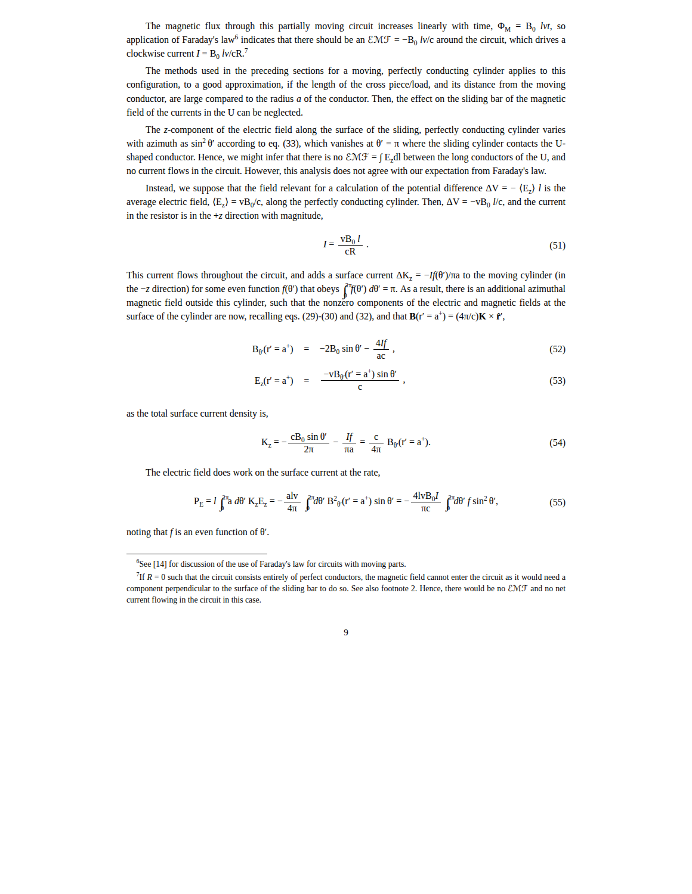The magnetic flux through this partially moving circuit increases linearly with time, ΦM = B0 lvt, so application of Faraday's law6 indicates that there should be an ℰℳℱ = −B0 lv/c around the circuit, which drives a clockwise current I = B0 lv/cR.7
The methods used in the preceding sections for a moving, perfectly conducting cylinder applies to this configuration, to a good approximation, if the length of the cross piece/load, and its distance from the moving conductor, are large compared to the radius a of the conductor. Then, the effect on the sliding bar of the magnetic field of the currents in the U can be neglected.
The z-component of the electric field along the surface of the sliding, perfectly conducting cylinder varies with azimuth as sin2 θ′ according to eq. (33), which vanishes at θ′ = π where the sliding cylinder contacts the U-shaped conductor. Hence, we might infer that there is no ℰℳℱ = ∫ Ezdl between the long conductors of the U, and no current flows in the circuit. However, this analysis does not agree with our expectation from Faraday's law.
Instead, we suppose that the field relevant for a calculation of the potential difference ΔV = − ⟨Ez⟩ l is the average electric field, ⟨Ez⟩ = vB0/c, along the perfectly conducting cylinder. Then, ΔV = −vB0 l/c, and the current in the resistor is in the +z direction with magnitude,
I = vB0 l cR . (51)
This current flows throughout the circuit, and adds a surface current ΔKz = −If(θ′)/πa to the moving cylinder (in the −z direction) for some even function f(θ′) that obeys ∫2π 0 f(θ′) dθ′ = π. As a result, there is an additional azimuthal magnetic field outside this cylinder, such that the nonzero components of the electric and magnetic fields at the surface of the cylinder are now, recalling eqs. (29)-(30) and (32), and that B(r′ = a+) = (4π/c)K × r̂′,
Bθ′(r′ = a+)
=
−2B0 sin θ′ − 4If ac ,
(52)
Ez(r′ = a+)
=
−vBθ′(r′ = a+) sin θ′c ,
(53)
as the total surface current density is,
Kz = −cB0 sin θ′2π − If πa = c 4π Bθ′(r′ = a+). (54)
The electric field does work on the surface current at the rate,
PE = l ∫2π 0 a dθ′ KzEz = −alv 4π ∫2π 0 dθ′ B2θ′(r′ = a+) sin θ′ = −4lvB0I πc ∫2π 0 dθ′ f sin2 θ′, (55)
noting that f is an even function of θ′.
6See [14] for discussion of the use of Faraday's law for circuits with moving parts.
7If R = 0 such that the circuit consists entirely of perfect conductors, the magnetic field cannot enter the circuit as it would need a component perpendicular to the surface of the sliding bar to do so. See also footnote 2. Hence, there would be no ℰℳℱ and no net current flowing in the circuit in this case.
9